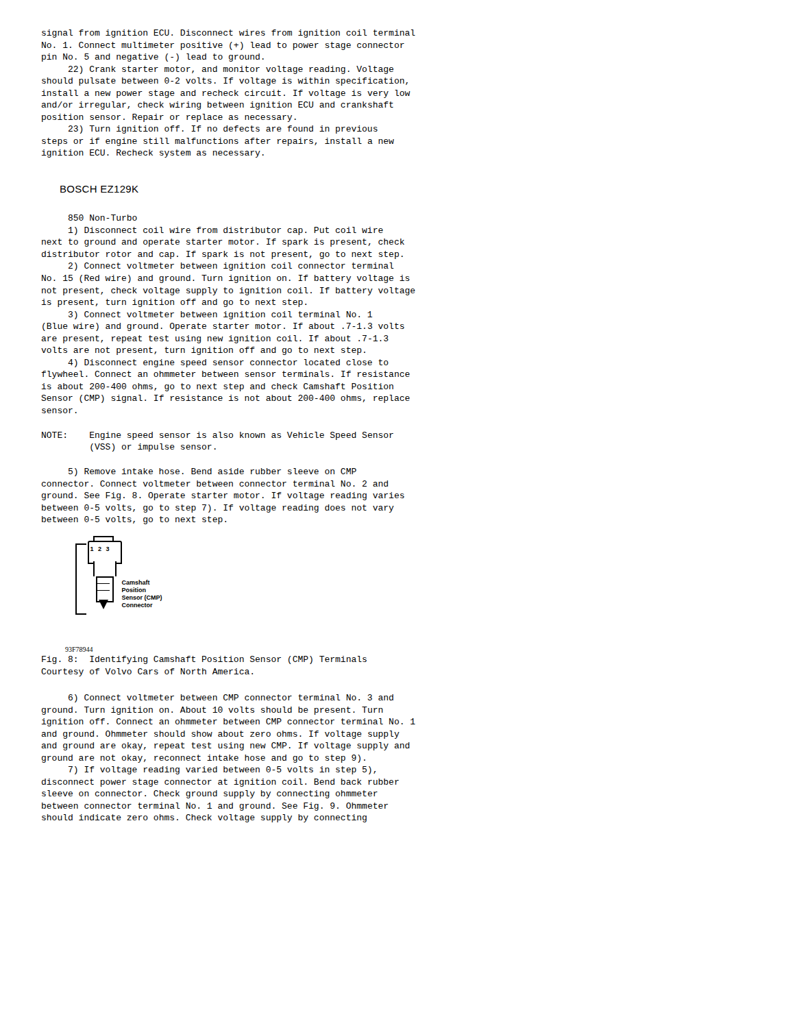signal from ignition ECU. Disconnect wires from ignition coil terminal No. 1. Connect multimeter positive (+) lead to power stage connector pin No. 5 and negative (-) lead to ground.
22) Crank starter motor, and monitor voltage reading. Voltage should pulsate between 0-2 volts. If voltage is within specification, install a new power stage and recheck circuit. If voltage is very low and/or irregular, check wiring between ignition ECU and crankshaft position sensor. Repair or replace as necessary.
23) Turn ignition off. If no defects are found in previous steps or if engine still malfunctions after repairs, install a new ignition ECU. Recheck system as necessary.
BOSCH EZ129K
850 Non-Turbo
1) Disconnect coil wire from distributor cap. Put coil wire next to ground and operate starter motor. If spark is present, check distributor rotor and cap. If spark is not present, go to next step.
2) Connect voltmeter between ignition coil connector terminal No. 15 (Red wire) and ground. Turn ignition on. If battery voltage is not present, check voltage supply to ignition coil. If battery voltage is present, turn ignition off and go to next step.
3) Connect voltmeter between ignition coil terminal No. 1 (Blue wire) and ground. Operate starter motor. If about .7-1.3 volts are present, repeat test using new ignition coil. If about .7-1.3 volts are not present, turn ignition off and go to next step.
4) Disconnect engine speed sensor connector located close to flywheel. Connect an ohmmeter between sensor terminals. If resistance is about 200-400 ohms, go to next step and check Camshaft Position Sensor (CMP) signal. If resistance is not about 200-400 ohms, replace sensor.
NOTE: Engine speed sensor is also known as Vehicle Speed Sensor (VSS) or impulse sensor.
5) Remove intake hose. Bend aside rubber sleeve on CMP connector. Connect voltmeter between connector terminal No. 2 and ground. See Fig. 8. Operate starter motor. If voltage reading varies between 0-5 volts, go to step 7). If voltage reading does not vary between 0-5 volts, go to next step.
1 2 3
Camshaft
Position
Sensor (CMP)
Connector
93F78944
Fig. 8: Identifying Camshaft Position Sensor (CMP) Terminals Courtesy of Volvo Cars of North America.
6) Connect voltmeter between CMP connector terminal No. 3 and ground. Turn ignition on. About 10 volts should be present. Turn ignition off. Connect an ohmmeter between CMP connector terminal No. 1 and ground. Ohmmeter should show about zero ohms. If voltage supply and ground are okay, repeat test using new CMP. If voltage supply and ground are not okay, reconnect intake hose and go to step 9).
7) If voltage reading varied between 0-5 volts in step 5), disconnect power stage connector at ignition coil. Bend back rubber sleeve on connector. Check ground supply by connecting ohmmeter between connector terminal No. 1 and ground. See Fig. 9. Ohmmeter should indicate zero ohms. Check voltage supply by connecting